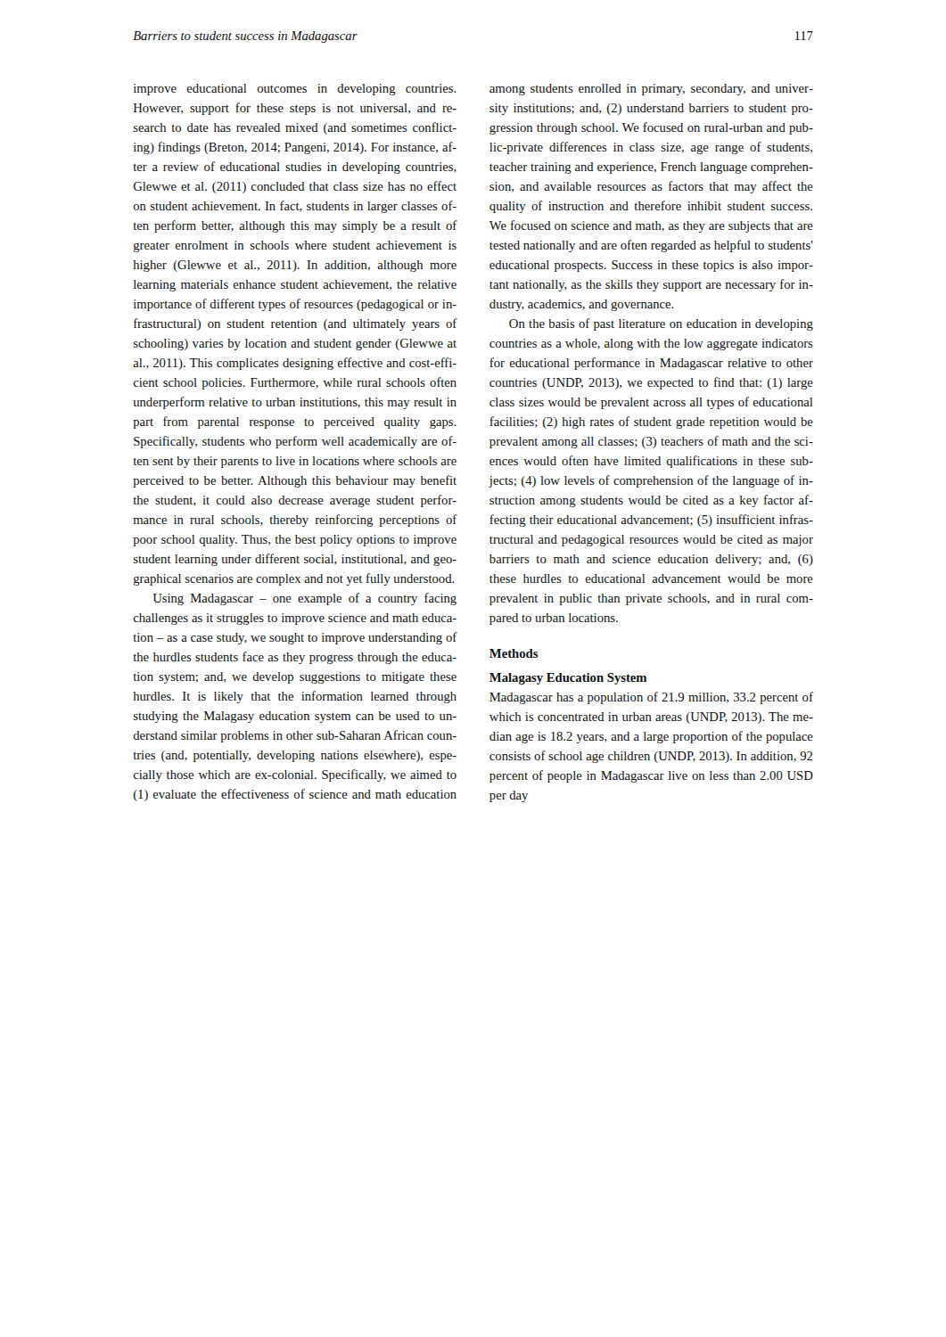Barriers to student success in Madagascar 117
improve educational outcomes in developing countries. However, support for these steps is not universal, and research to date has revealed mixed (and sometimes conflicting) findings (Breton, 2014; Pangeni, 2014). For instance, after a review of educational studies in developing countries, Glewwe et al. (2011) concluded that class size has no effect on student achievement. In fact, students in larger classes often perform better, although this may simply be a result of greater enrolment in schools where student achievement is higher (Glewwe et al., 2011). In addition, although more learning materials enhance student achievement, the relative importance of different types of resources (pedagogical or infrastructural) on student retention (and ultimately years of schooling) varies by location and student gender (Glewwe at al., 2011). This complicates designing effective and cost-efficient school policies. Furthermore, while rural schools often underperform relative to urban institutions, this may result in part from parental response to perceived quality gaps. Specifically, students who perform well academically are often sent by their parents to live in locations where schools are perceived to be better. Although this behaviour may benefit the student, it could also decrease average student performance in rural schools, thereby reinforcing perceptions of poor school quality. Thus, the best policy options to improve student learning under different social, institutional, and geographical scenarios are complex and not yet fully understood.
Using Madagascar – one example of a country facing challenges as it struggles to improve science and math education – as a case study, we sought to improve understanding of the hurdles students face as they progress through the education system; and, we develop suggestions to mitigate these hurdles. It is likely that the information learned through studying the Malagasy education system can be used to understand similar problems in other sub-Saharan African countries (and, potentially, developing nations elsewhere), especially those which are ex-colonial. Specifically, we aimed to (1) evaluate the effectiveness of science and math education among students enrolled in primary, secondary, and university institutions; and, (2) understand barriers to student progression through school. We focused on rural-urban and public-private differences in class size, age range of students, teacher training and experience, French language comprehension, and available resources as factors that may affect the quality of instruction and therefore inhibit student success. We focused on science and math, as they are subjects that are tested nationally and are often regarded as helpful to students' educational prospects. Success in these topics is also important nationally, as the skills they support are necessary for industry, academics, and governance.
On the basis of past literature on education in developing countries as a whole, along with the low aggregate indicators for educational performance in Madagascar relative to other countries (UNDP, 2013), we expected to find that: (1) large class sizes would be prevalent across all types of educational facilities; (2) high rates of student grade repetition would be prevalent among all classes; (3) teachers of math and the sciences would often have limited qualifications in these subjects; (4) low levels of comprehension of the language of instruction among students would be cited as a key factor affecting their educational advancement; (5) insufficient infrastructural and pedagogical resources would be cited as major barriers to math and science education delivery; and, (6) these hurdles to educational advancement would be more prevalent in public than private schools, and in rural compared to urban locations.
Methods
Malagasy Education System
Madagascar has a population of 21.9 million, 33.2 percent of which is concentrated in urban areas (UNDP, 2013). The median age is 18.2 years, and a large proportion of the populace consists of school age children (UNDP, 2013). In addition, 92 percent of people in Madagascar live on less than 2.00 USD per day